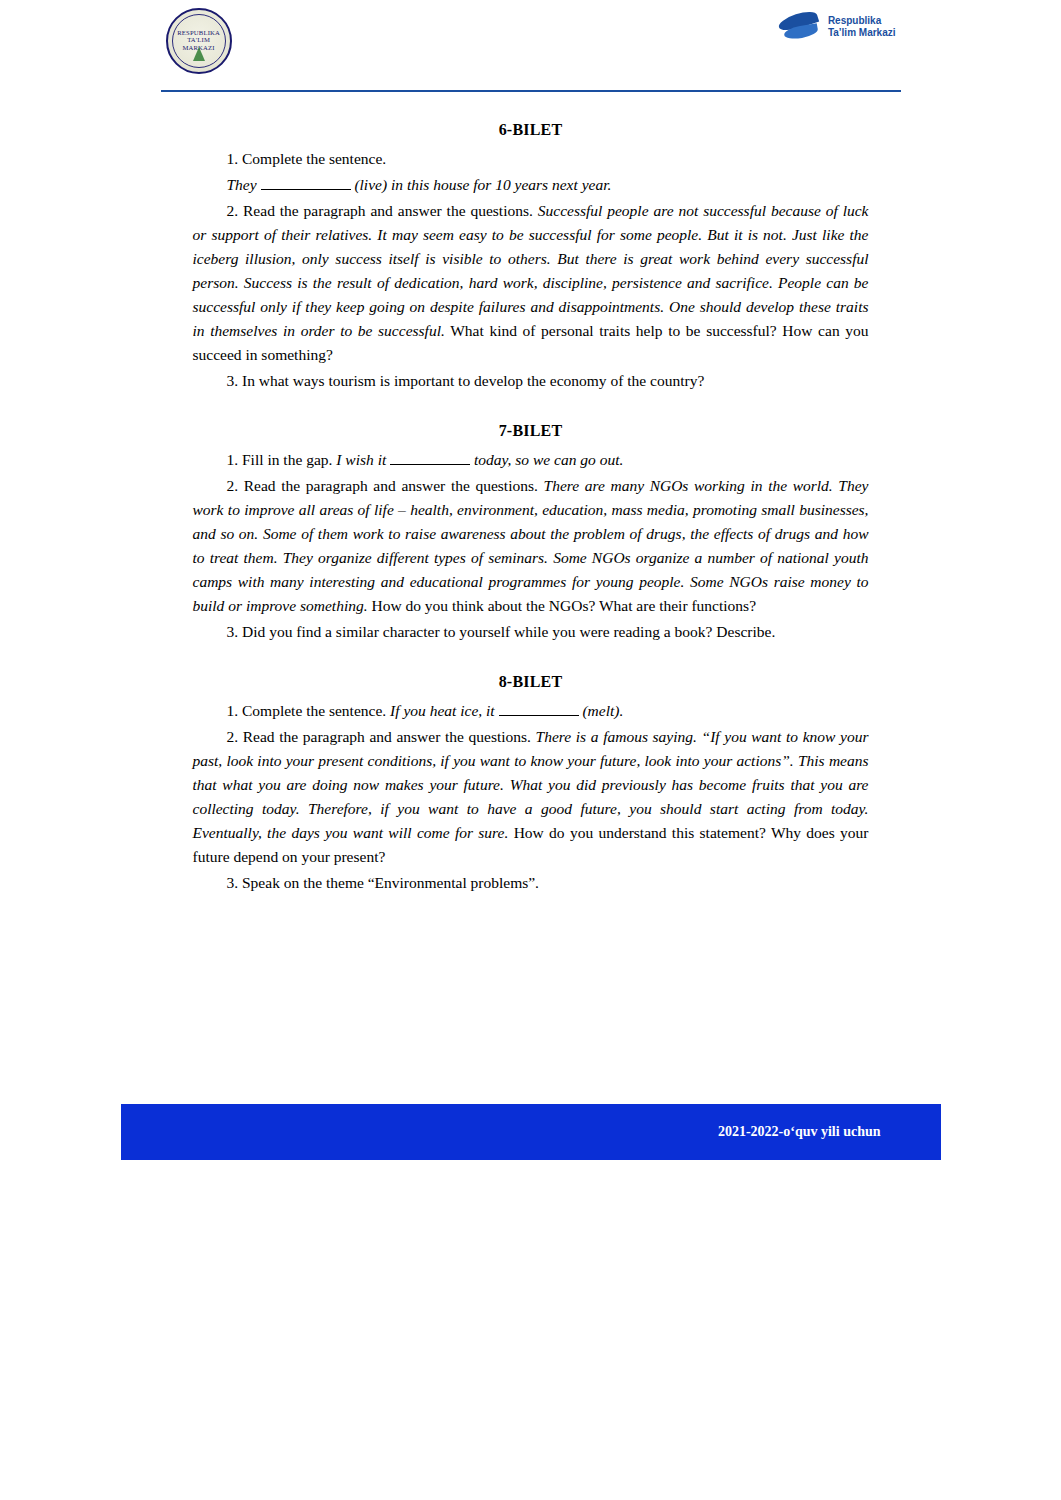RESPUBLIKA
TA'LIM
MARKAZI
Respublika
Ta’lim Markazi
6-BILET
1. Complete the sentence.
They (live) in this house for 10 years next year.
2. Read the paragraph and answer the questions. Successful people are not successful because of luck or support of their relatives. It may seem easy to be successful for some people. But it is not. Just like the iceberg illusion, only success itself is visible to others. But there is great work behind every successful person. Success is the result of dedication, hard work, discipline, persistence and sacrifice. People can be successful only if they keep going on despite failures and disappointments. One should develop these traits in themselves in order to be successful. What kind of personal traits help to be successful? How can you succeed in something?
3. In what ways tourism is important to develop the economy of the country?
7-BILET
1. Fill in the gap. I wish it today, so we can go out.
2. Read the paragraph and answer the questions. There are many NGOs working in the world. They work to improve all areas of life – health, environment, education, mass media, promoting small businesses, and so on. Some of them work to raise awareness about the problem of drugs, the effects of drugs and how to treat them. They organize different types of seminars. Some NGOs organize a number of national youth camps with many interesting and educational programmes for young people. Some NGOs raise money to build or improve something. How do you think about the NGOs? What are their functions?
3. Did you find a similar character to yourself while you were reading a book? Describe.
8-BILET
1. Complete the sentence. If you heat ice, it (melt).
2. Read the paragraph and answer the questions. There is a famous saying. “If you want to know your past, look into your present conditions, if you want to know your future, look into your actions”. This means that what you are doing now makes your future. What you did previously has become fruits that you are collecting today. Therefore, if you want to have a good future, you should start acting from today. Eventually, the days you want will come for sure. How do you understand this statement? Why does your future depend on your present?
3. Speak on the theme “Environmental problems”.
2021-2022-o‘quv yili uchun